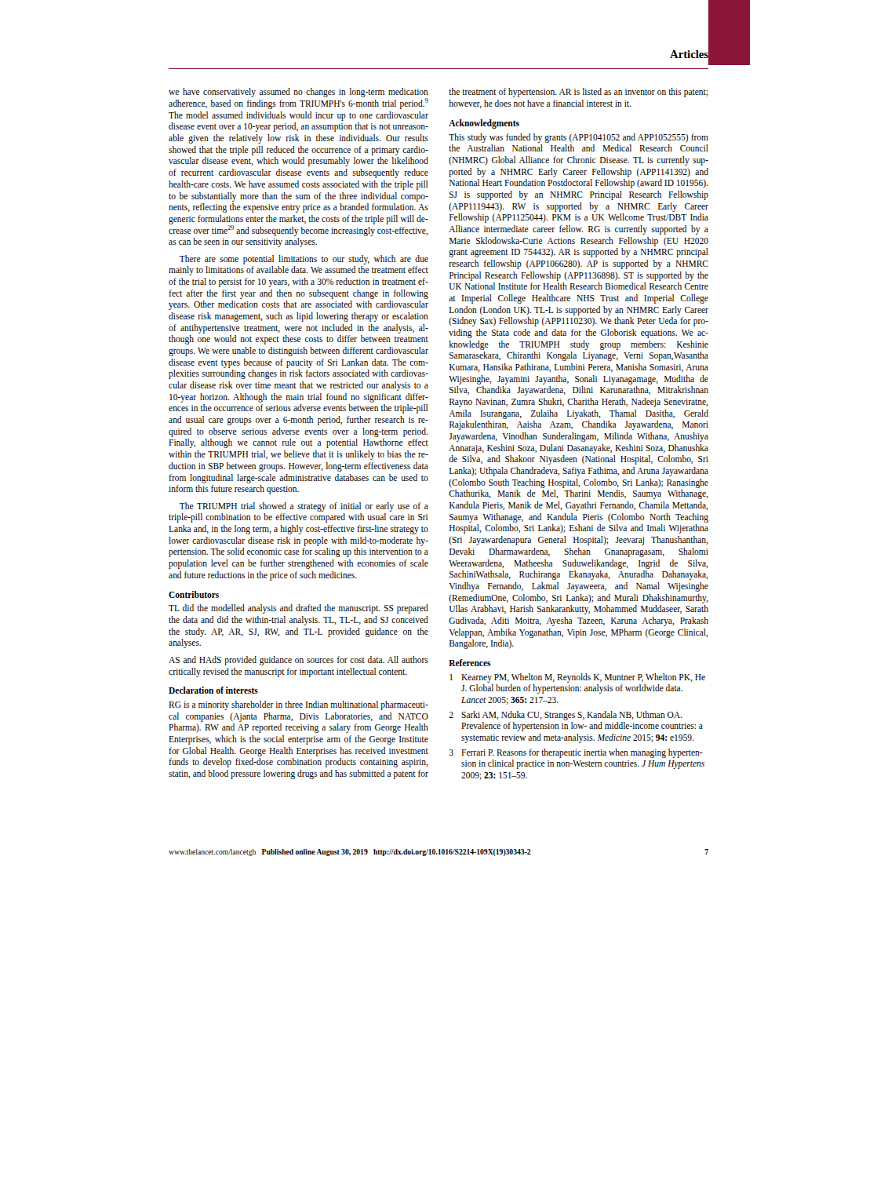Articles
we have conservatively assumed no changes in long-term medication adherence, based on findings from TRIUMPH's 6-month trial period.9 The model assumed individuals would incur up to one cardiovascular disease event over a 10-year period, an assumption that is not unreasonable given the relatively low risk in these individuals. Our results showed that the triple pill reduced the occurrence of a primary cardiovascular disease event, which would presumably lower the likelihood of recurrent cardiovascular disease events and subsequently reduce health-care costs. We have assumed costs associated with the triple pill to be substantially more than the sum of the three individual components, reflecting the expensive entry price as a branded formulation. As generic formulations enter the market, the costs of the triple pill will decrease over time29 and subsequently become increasingly cost-effective, as can be seen in our sensitivity analyses.
There are some potential limitations to our study, which are due mainly to limitations of available data. We assumed the treatment effect of the trial to persist for 10 years, with a 30% reduction in treatment effect after the first year and then no subsequent change in following years. Other medication costs that are associated with cardiovascular disease risk management, such as lipid lowering therapy or escalation of antihypertensive treatment, were not included in the analysis, although one would not expect these costs to differ between treatment groups. We were unable to distinguish between different cardiovascular disease event types because of paucity of Sri Lankan data. The complexities surrounding changes in risk factors associated with cardiovascular disease risk over time meant that we restricted our analysis to a 10-year horizon. Although the main trial found no significant differences in the occurrence of serious adverse events between the triple-pill and usual care groups over a 6-month period, further research is required to observe serious adverse events over a long-term period. Finally, although we cannot rule out a potential Hawthorne effect within the TRIUMPH trial, we believe that it is unlikely to bias the reduction in SBP between groups. However, long-term effectiveness data from longitudinal large-scale administrative databases can be used to inform this future research question.
The TRIUMPH trial showed a strategy of initial or early use of a triple-pill combination to be effective compared with usual care in Sri Lanka and, in the long term, a highly cost-effective first-line strategy to lower cardiovascular disease risk in people with mild-to-moderate hypertension. The solid economic case for scaling up this intervention to a population level can be further strengthened with economies of scale and future reductions in the price of such medicines.
Contributors
TL did the modelled analysis and drafted the manuscript. SS prepared the data and did the within-trial analysis. TL, TL-L, and SJ conceived the study. AP, AR, SJ, RW, and TL-L provided guidance on the analyses.
AS and HAdS provided guidance on sources for cost data. All authors critically revised the manuscript for important intellectual content.
Declaration of interests
RG is a minority shareholder in three Indian multinational pharmaceutical companies (Ajanta Pharma, Divis Laboratories, and NATCO Pharma). RW and AP reported receiving a salary from George Health Enterprises, which is the social enterprise arm of the George Institute for Global Health. George Health Enterprises has received investment funds to develop fixed-dose combination products containing aspirin, statin, and blood pressure lowering drugs and has submitted a patent for the treatment of hypertension. AR is listed as an inventor on this patent; however, he does not have a financial interest in it.
Acknowledgments
This study was funded by grants (APP1041052 and APP1052555) from the Australian National Health and Medical Research Council (NHMRC) Global Alliance for Chronic Disease. TL is currently supported by a NHMRC Early Career Fellowship (APP1141392) and National Heart Foundation Postdoctoral Fellowship (award ID 101956). SJ is supported by an NHMRC Principal Research Fellowship (APP1119443). RW is supported by a NHMRC Early Career Fellowship (APP1125044). PKM is a UK Wellcome Trust/DBT India Alliance intermediate career fellow. RG is currently supported by a Marie Sklodowska-Curie Actions Research Fellowship (EU H2020 grant agreement ID 754432). AR is supported by a NHMRC principal research fellowship (APP1066280). AP is supported by a NHMRC Principal Research Fellowship (APP1136898). ST is supported by the UK National Institute for Health Research Biomedical Research Centre at Imperial College Healthcare NHS Trust and Imperial College London (London UK). TL-L is supported by an NHMRC Early Career (Sidney Sax) Fellowship (APP1110230). We thank Peter Ueda for providing the Stata code and data for the Globorisk equations. We acknowledge the TRIUMPH study group members: Keshinie Samarasekara, Chiranthi Kongala Liyanage, Verni Sopan,Wasantha Kumara, Hansika Pathirana, Lumbini Perera, Manisha Somasiri, Aruna Wijesinghe, Jayamini Jayantha, Sonali Liyanagamage, Muditha de Silva, Chandika Jayawardena, Dilini Karunarathna, Mitrakrishnan Rayno Navinan, Zumra Shukri, Charitha Herath, Nadeeja Seneviratne, Amila Isurangana, Zulaiha Liyakath, Thamal Dasitha, Gerald Rajakulenthiran, Aaisha Azam, Chandika Jayawardena, Manori Jayawardena, Vinodhan Sunderalingam, Milinda Withana, Anushiya Annaraja, Keshini Soza, Dulani Dasanayake, Keshini Soza, Dhanushka de Silva, and Shakoor Niyasdeen (National Hospital, Colombo, Sri Lanka); Uthpala Chandradeva, Safiya Fathima, and Aruna Jayawardana (Colombo South Teaching Hospital, Colombo, Sri Lanka); Ranasinghe Chathurika, Manik de Mel, Tharini Mendis, Saumya Withanage, Kandula Pieris, Manik de Mel, Gayathri Fernando, Chamila Mettanda, Saumya Withanage, and Kandula Pieris (Colombo North Teaching Hospital, Colombo, Sri Lanka); Eshani de Silva and Imali Wijerathna (Sri Jayawardenapura General Hospital); Jeevaraj Thanushanthan, Devaki Dharmawardena, Shehan Gnanapragasam, Shalomi Weerawardena, Matheesha Suduwelikandage, Ingrid de Silva, SachiniWathsala, Ruchiranga Ekanayaka, Anuradha Dahanayaka, Vindhya Fernando, Lakmal Jayaweera, and Namal Wijesinghe (RemediumOne, Colombo, Sri Lanka); and Murali Dhakshinamurthy, Ullas Arabhavi, Harish Sankarankutty, Mohammed Muddaseer, Sarath Gudivada, Aditi Moitra, Ayesha Tazeen, Karuna Acharya, Prakash Velappan, Ambika Yoganathan, Vipin Jose, MPharm (George Clinical, Bangalore, India).
References
Kearney PM, Whelton M, Reynolds K, Muntner P, Whelton PK, He J. Global burden of hypertension: analysis of worldwide data. Lancet 2005; 365: 217–23.
Sarki AM, Nduka CU, Stranges S, Kandala NB, Uthman OA. Prevalence of hypertension in low- and middle-income countries: a systematic review and meta-analysis. Medicine 2015; 94: e1959.
Ferrari P. Reasons for therapeutic inertia when managing hypertension in clinical practice in non-Western countries. J Hum Hypertens 2009; 23: 151–59.
www.thelancet.com/lancetgh Published online August 30, 2019 http://dx.doi.org/10.1016/S2214-109X(19)30343-2
7